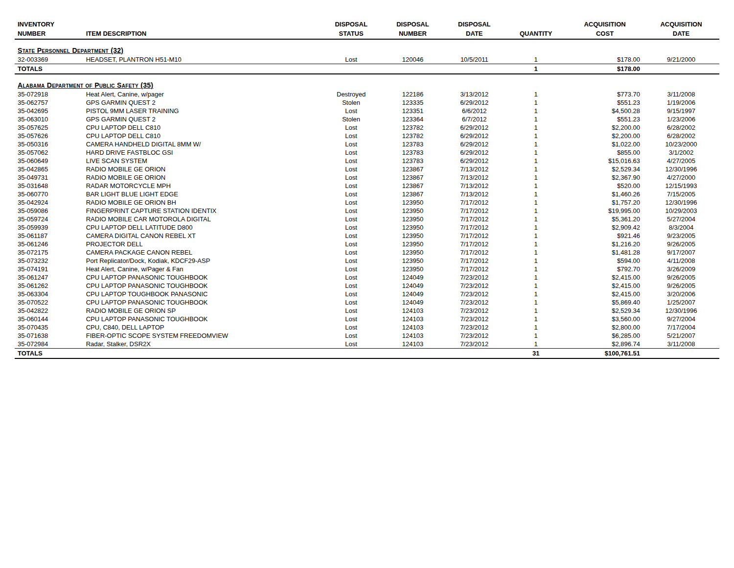| INVENTORY | | DISPOSAL | DISPOSAL | DISPOSAL | | ACQUISITION | ACQUISITION |
| --- | --- | --- | --- | --- | --- | --- | --- |
| NUMBER | ITEM DESCRIPTION | STATUS | NUMBER | DATE | QUANTITY | COST | DATE |
| State Personnel Department (32) |
| 32-003369 | HEADSET, PLANTRON H51-M10 | Lost | 120046 | 10/5/2011 | 1 | $178.00 | 9/21/2000 |
| TOTALS | | | | | 1 | $178.00 | |
| Alabama Department of Public Safety (35) |
| 35-072918 | Heat Alert, Canine, w/pager | Destroyed | 122186 | 3/13/2012 | 1 | $773.70 | 3/11/2008 |
| 35-062757 | GPS GARMIN QUEST 2 | Stolen | 123335 | 6/29/2012 | 1 | $551.23 | 1/19/2006 |
| 35-042695 | PISTOL 9MM LASER TRAINING | Lost | 123351 | 6/6/2012 | 1 | $4,500.28 | 9/15/1997 |
| 35-063010 | GPS GARMIN QUEST 2 | Stolen | 123364 | 6/7/2012 | 1 | $551.23 | 1/23/2006 |
| 35-057625 | CPU LAPTOP DELL C810 | Lost | 123782 | 6/29/2012 | 1 | $2,200.00 | 6/28/2002 |
| 35-057626 | CPU LAPTOP DELL C810 | Lost | 123782 | 6/29/2012 | 1 | $2,200.00 | 6/28/2002 |
| 35-050316 | CAMERA HANDHELD DIGITAL 8MM W/ | Lost | 123783 | 6/29/2012 | 1 | $1,022.00 | 10/23/2000 |
| 35-057062 | HARD DRIVE FASTBLOC GSI | Lost | 123783 | 6/29/2012 | 1 | $855.00 | 3/1/2002 |
| 35-060649 | LIVE SCAN SYSTEM | Lost | 123783 | 6/29/2012 | 1 | $15,016.63 | 4/27/2005 |
| 35-042865 | RADIO MOBILE GE ORION | Lost | 123867 | 7/13/2012 | 1 | $2,529.34 | 12/30/1996 |
| 35-049731 | RADIO MOBILE GE ORION | Lost | 123867 | 7/13/2012 | 1 | $2,367.90 | 4/27/2000 |
| 35-031648 | RADAR MOTORCYCLE MPH | Lost | 123867 | 7/13/2012 | 1 | $520.00 | 12/15/1993 |
| 35-060770 | BAR LIGHT BLUE LIGHT EDGE | Lost | 123867 | 7/13/2012 | 1 | $1,460.26 | 7/15/2005 |
| 35-042924 | RADIO MOBILE GE ORION BH | Lost | 123950 | 7/17/2012 | 1 | $1,757.20 | 12/30/1996 |
| 35-059086 | FINGERPRINT CAPTURE STATION IDENTIX | Lost | 123950 | 7/17/2012 | 1 | $19,995.00 | 10/29/2003 |
| 35-059724 | RADIO MOBILE CAR MOTOROLA DIGITAL | Lost | 123950 | 7/17/2012 | 1 | $5,361.20 | 5/27/2004 |
| 35-059939 | CPU LAPTOP DELL LATITUDE D800 | Lost | 123950 | 7/17/2012 | 1 | $2,909.42 | 8/3/2004 |
| 35-061187 | CAMERA DIGITAL CANON REBEL XT | Lost | 123950 | 7/17/2012 | 1 | $921.46 | 9/23/2005 |
| 35-061246 | PROJECTOR DELL | Lost | 123950 | 7/17/2012 | 1 | $1,216.20 | 9/26/2005 |
| 35-072175 | CAMERA PACKAGE CANON REBEL | Lost | 123950 | 7/17/2012 | 1 | $1,481.28 | 9/17/2007 |
| 35-073232 | Port Replicator/Dock, Kodiak, KDCF29-ASP | Lost | 123950 | 7/17/2012 | 1 | $594.00 | 4/11/2008 |
| 35-074191 | Heat Alert, Canine, w/Pager & Fan | Lost | 123950 | 7/17/2012 | 1 | $792.70 | 3/26/2009 |
| 35-061247 | CPU LAPTOP PANASONIC TOUGHBOOK | Lost | 124049 | 7/23/2012 | 1 | $2,415.00 | 9/26/2005 |
| 35-061262 | CPU LAPTOP PANASONIC TOUGHBOOK | Lost | 124049 | 7/23/2012 | 1 | $2,415.00 | 9/26/2005 |
| 35-063304 | CPU LAPTOP TOUGHBOOK PANASONIC | Lost | 124049 | 7/23/2012 | 1 | $2,415.00 | 3/20/2006 |
| 35-070522 | CPU LAPTOP PANASONIC TOUGHBOOK | Lost | 124049 | 7/23/2012 | 1 | $5,869.40 | 1/25/2007 |
| 35-042822 | RADIO MOBILE GE ORION SP | Lost | 124103 | 7/23/2012 | 1 | $2,529.34 | 12/30/1996 |
| 35-060144 | CPU LAPTOP PANASONIC TOUGHBOOK | Lost | 124103 | 7/23/2012 | 1 | $3,560.00 | 9/27/2004 |
| 35-070435 | CPU, C840, DELL LAPTOP | Lost | 124103 | 7/23/2012 | 1 | $2,800.00 | 7/17/2004 |
| 35-071638 | FIBER-OPTIC SCOPE SYSTEM FREEDOMVIEW | Lost | 124103 | 7/23/2012 | 1 | $6,285.00 | 5/21/2007 |
| 35-072984 | Radar, Stalker, DSR2X | Lost | 124103 | 7/23/2012 | 1 | $2,896.74 | 3/11/2008 |
| TOTALS | | | | | 31 | $100,761.51 | |